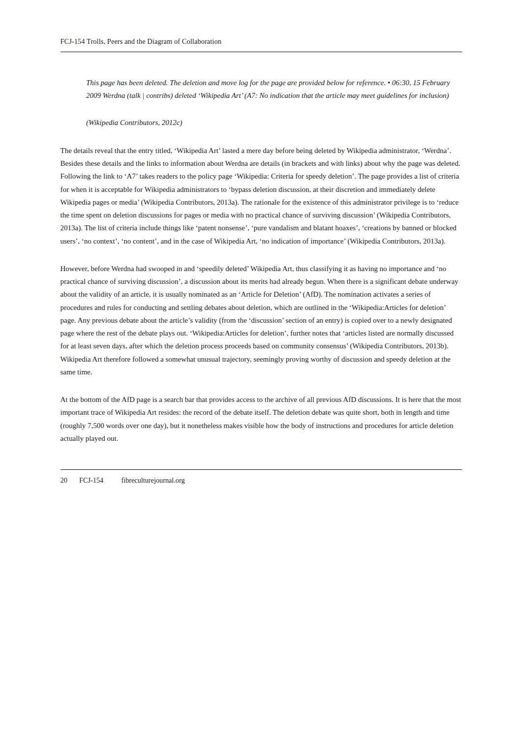FCJ-154 Trolls, Peers and the Diagram of Collaboration
This page has been deleted. The deletion and move log for the page are provided below for reference. • 06:30, 15 February 2009 Werdna (talk | contribs) deleted ‘Wikipedia Art’ (A7: No indication that the article may meet guidelines for inclusion)
(Wikipedia Contributors, 2012c)
The details reveal that the entry titled, ‘Wikipedia Art’ lasted a mere day before being deleted by Wikipedia administrator, ‘Werdna’. Besides these details and the links to information about Werdna are details (in brackets and with links) about why the page was deleted. Following the link to ‘A7’ takes readers to the policy page ‘Wikipedia: Criteria for speedy deletion’. The page provides a list of criteria for when it is acceptable for Wikipedia administrators to ‘bypass deletion discussion, at their discretion and immediately delete Wikipedia pages or media’ (Wikipedia Contributors, 2013a). The rationale for the existence of this administrator privilege is to ‘reduce the time spent on deletion discussions for pages or media with no practical chance of surviving discussion’ (Wikipedia Contributors, 2013a). The list of criteria include things like ‘patent nonsense’, ‘pure vandalism and blatant hoaxes’, ‘creations by banned or blocked users’, ‘no context’, ‘no content’, and in the case of Wikipedia Art, ‘no indication of importance’ (Wikipedia Contributors, 2013a).
However, before Werdna had swooped in and ‘speedily deleted’ Wikipedia Art, thus classifying it as having no importance and ‘no practical chance of surviving discussion’, a discussion about its merits had already begun. When there is a significant debate underway about the validity of an article, it is usually nominated as an ‘Article for Deletion’ (AfD). The nomination activates a series of procedures and rules for conducting and settling debates about deletion, which are outlined in the ‘Wikipedia:Articles for deletion’ page. Any previous debate about the article’s validity (from the ‘discussion’ section of an entry) is copied over to a newly designated page where the rest of the debate plays out. ‘Wikipedia:Articles for deletion’, further notes that ‘articles listed are normally discussed for at least seven days, after which the deletion process proceeds based on community consensus’ (Wikipedia Contributors, 2013b). Wikipedia Art therefore followed a somewhat unusual trajectory, seemingly proving worthy of discussion and speedy deletion at the same time.
At the bottom of the AfD page is a search bar that provides access to the archive of all previous AfD discussions. It is here that the most important trace of Wikipedia Art resides: the record of the debate itself. The deletion debate was quite short, both in length and time (roughly 7,500 words over one day), but it nonetheless makes visible how the body of instructions and procedures for article deletion actually played out.
20 FCJ-154 fibreculturejournal.org